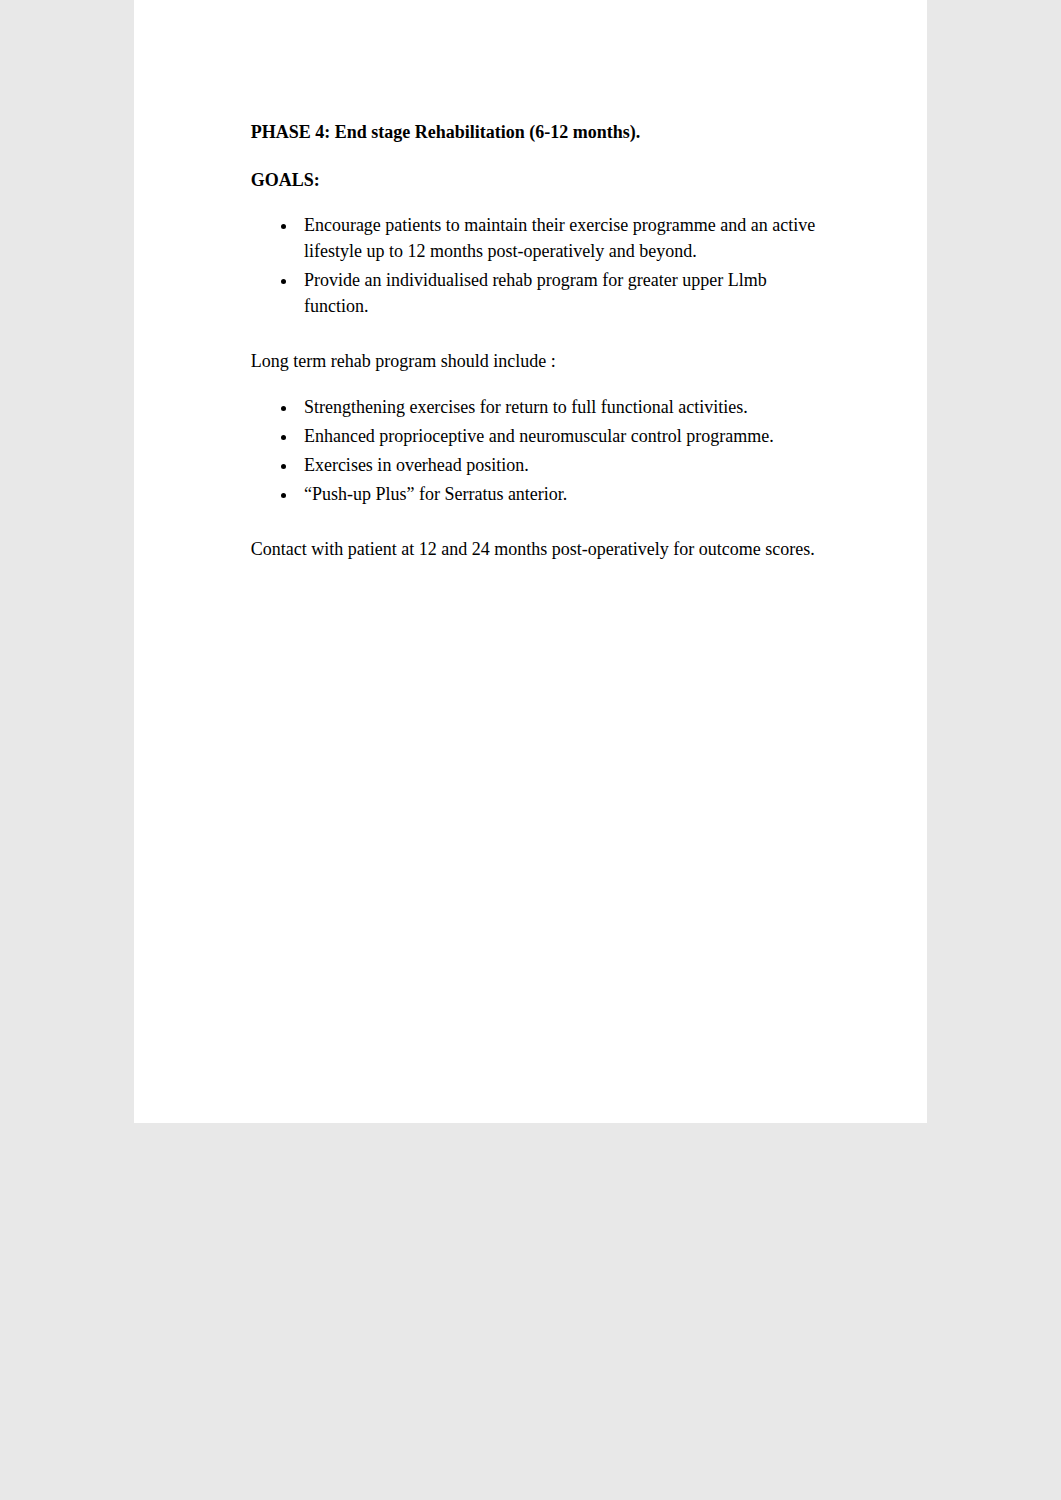PHASE 4: End stage Rehabilitation (6-12 months).
GOALS:
Encourage patients to maintain their exercise programme and an active lifestyle up to 12 months post-operatively and beyond.
Provide an individualised rehab program for greater upper Llmb function.
Long term rehab program should include :
Strengthening exercises for return to full functional activities.
Enhanced proprioceptive and neuromuscular control programme.
Exercises in overhead position.
“Push-up Plus” for Serratus anterior.
Contact with patient at 12 and 24 months post-operatively for outcome scores.